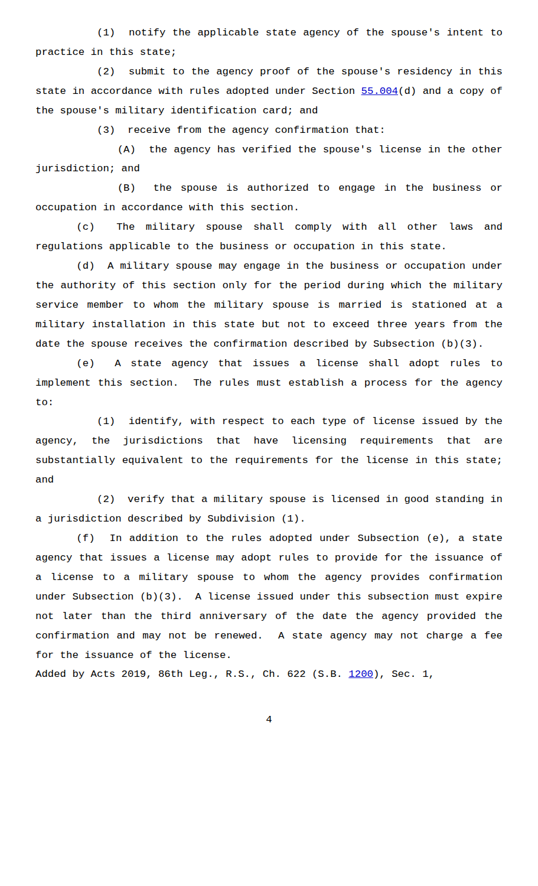(1) notify the applicable state agency of the spouse's intent to practice in this state;
(2) submit to the agency proof of the spouse's residency in this state in accordance with rules adopted under Section 55.004(d) and a copy of the spouse's military identification card; and
(3) receive from the agency confirmation that:
(A) the agency has verified the spouse's license in the other jurisdiction; and
(B) the spouse is authorized to engage in the business or occupation in accordance with this section.
(c) The military spouse shall comply with all other laws and regulations applicable to the business or occupation in this state.
(d) A military spouse may engage in the business or occupation under the authority of this section only for the period during which the military service member to whom the military spouse is married is stationed at a military installation in this state but not to exceed three years from the date the spouse receives the confirmation described by Subsection (b)(3).
(e) A state agency that issues a license shall adopt rules to implement this section. The rules must establish a process for the agency to:
(1) identify, with respect to each type of license issued by the agency, the jurisdictions that have licensing requirements that are substantially equivalent to the requirements for the license in this state; and
(2) verify that a military spouse is licensed in good standing in a jurisdiction described by Subdivision (1).
(f) In addition to the rules adopted under Subsection (e), a state agency that issues a license may adopt rules to provide for the issuance of a license to a military spouse to whom the agency provides confirmation under Subsection (b)(3). A license issued under this subsection must expire not later than the third anniversary of the date the agency provided the confirmation and may not be renewed. A state agency may not charge a fee for the issuance of the license.
Added by Acts 2019, 86th Leg., R.S., Ch. 622 (S.B. 1200), Sec. 1,
4